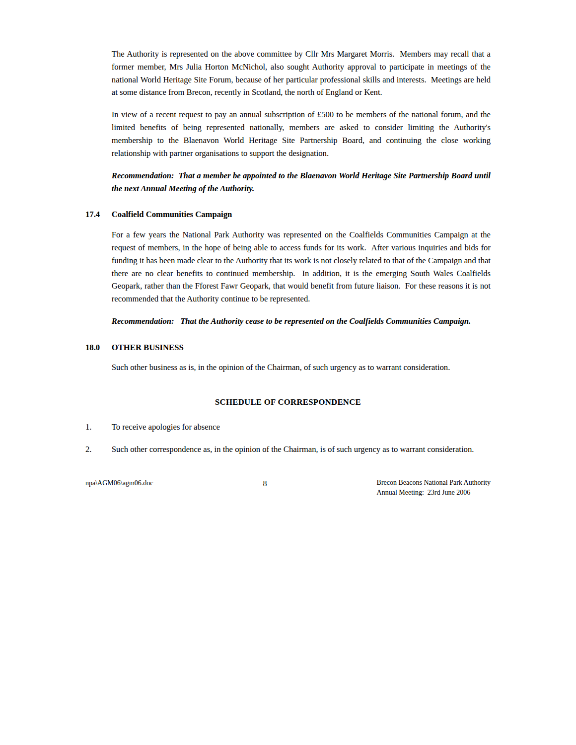The Authority is represented on the above committee by Cllr Mrs Margaret Morris. Members may recall that a former member, Mrs Julia Horton McNichol, also sought Authority approval to participate in meetings of the national World Heritage Site Forum, because of her particular professional skills and interests. Meetings are held at some distance from Brecon, recently in Scotland, the north of England or Kent.
In view of a recent request to pay an annual subscription of £500 to be members of the national forum, and the limited benefits of being represented nationally, members are asked to consider limiting the Authority's membership to the Blaenavon World Heritage Site Partnership Board, and continuing the close working relationship with partner organisations to support the designation.
Recommendation: That a member be appointed to the Blaenavon World Heritage Site Partnership Board until the next Annual Meeting of the Authority.
17.4 Coalfield Communities Campaign
For a few years the National Park Authority was represented on the Coalfields Communities Campaign at the request of members, in the hope of being able to access funds for its work. After various inquiries and bids for funding it has been made clear to the Authority that its work is not closely related to that of the Campaign and that there are no clear benefits to continued membership. In addition, it is the emerging South Wales Coalfields Geopark, rather than the Fforest Fawr Geopark, that would benefit from future liaison. For these reasons it is not recommended that the Authority continue to be represented.
Recommendation: That the Authority cease to be represented on the Coalfields Communities Campaign.
18.0 OTHER BUSINESS
Such other business as is, in the opinion of the Chairman, of such urgency as to warrant consideration.
SCHEDULE OF CORRESPONDENCE
1. To receive apologies for absence
2. Such other correspondence as, in the opinion of the Chairman, is of such urgency as to warrant consideration.
npa\AGM06\agm06.doc
8
Brecon Beacons National Park Authority
Annual Meeting: 23rd June 2006